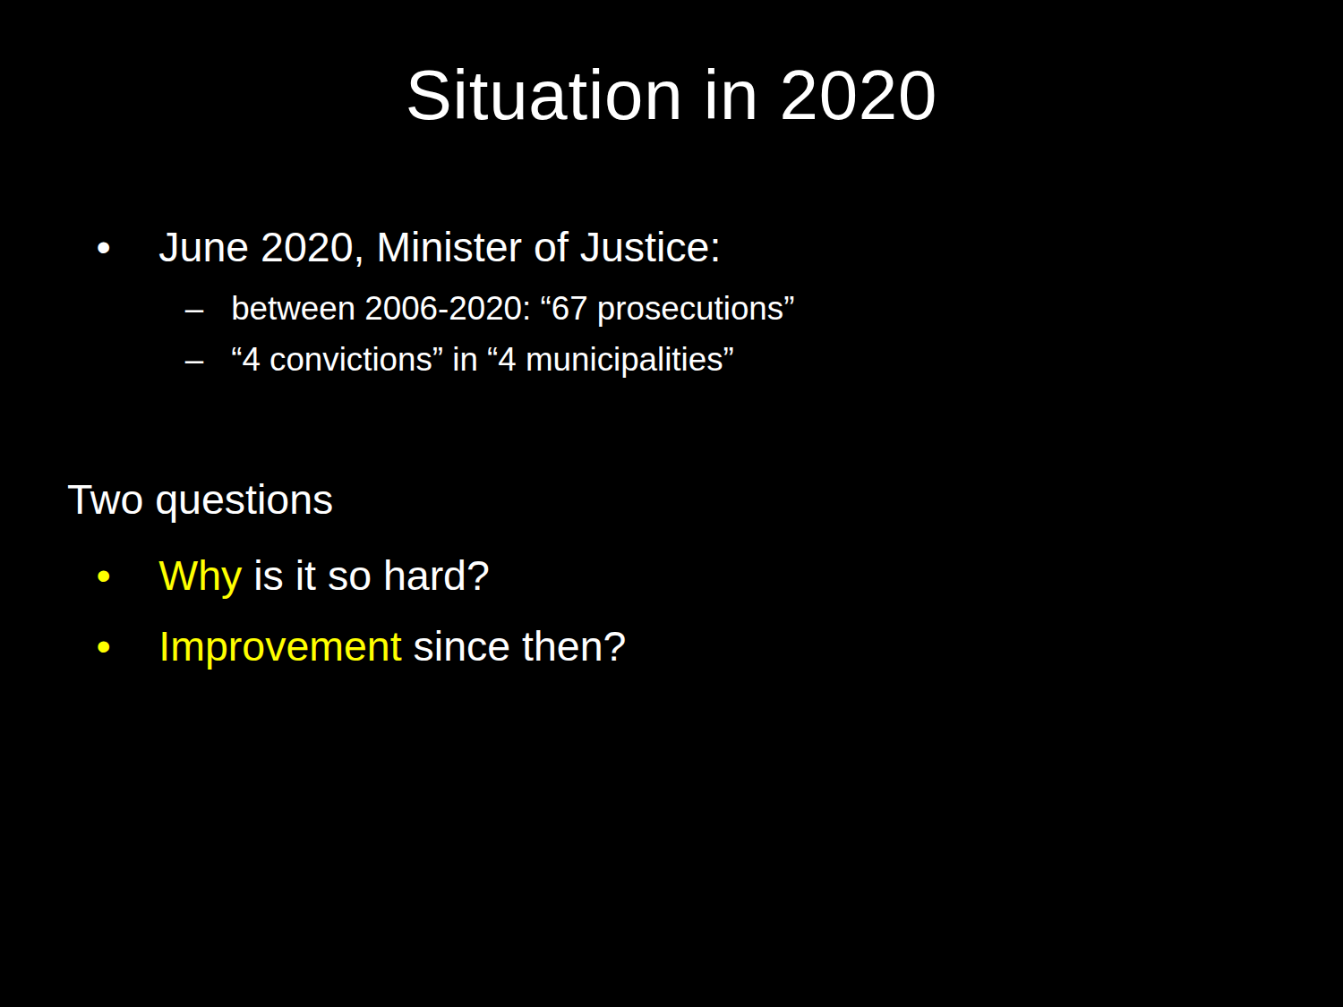Situation in 2020
June 2020, Minister of Justice:
between 2006-2020: “67 prosecutions”
“4 convictions” in “4 municipalities”
Two questions
Why is it so hard?
Improvement since then?